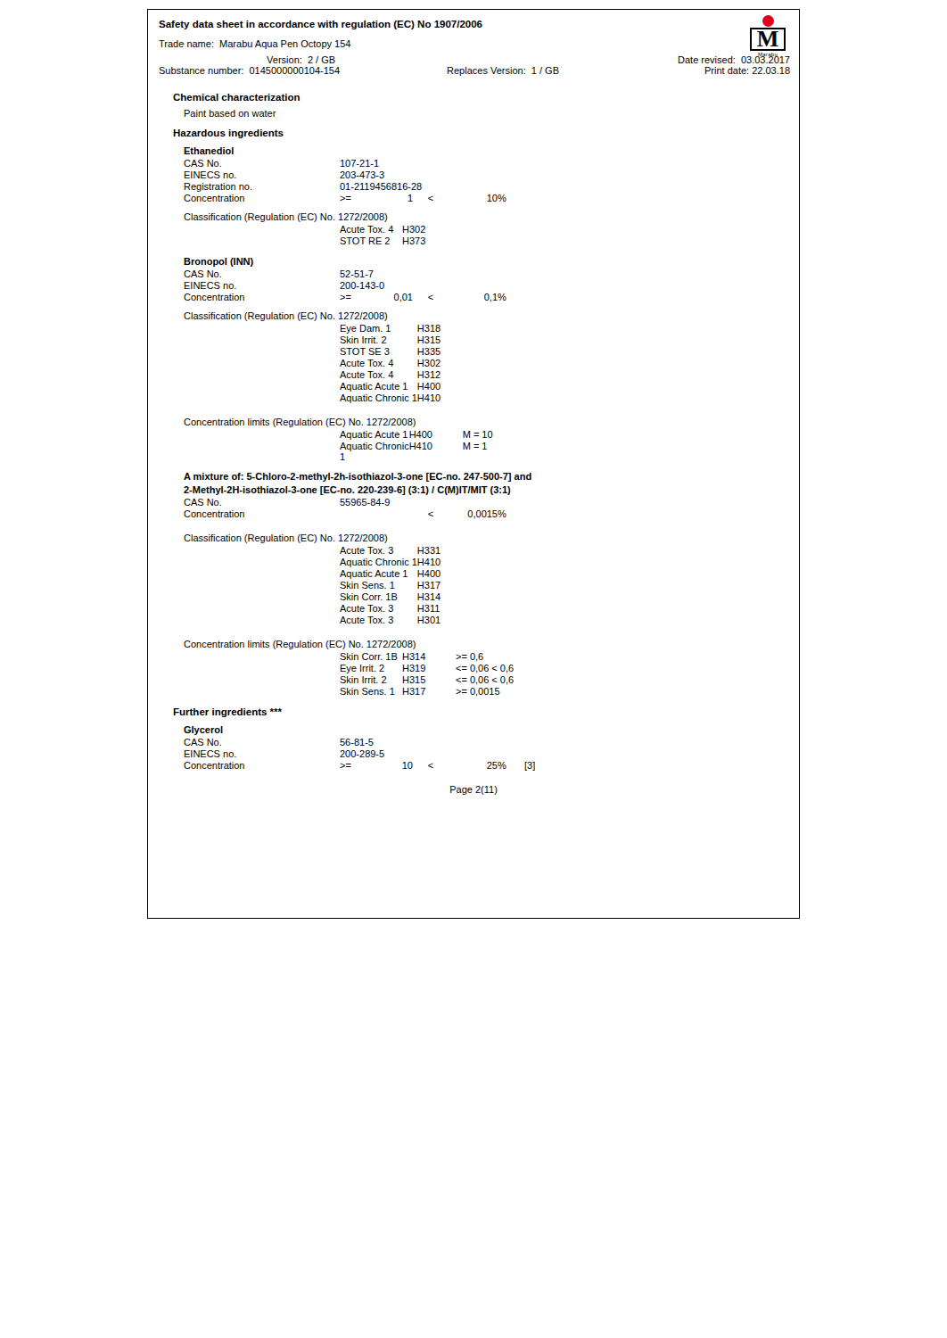M
Marabu
Safety data sheet in accordance with regulation (EC) No 1907/2006
Trade name: Marabu Aqua Pen Octopy 154
Version: 2 / GB
Date revised: 03.03.2017
Substance number: 0145000000104-154
Replaces Version: 1 / GB
Print date: 22.03.18
Chemical characterization
Paint based on water
Hazardous ingredients
Ethanediol
| CAS No. | 107-21-1 |
| EINECS no. | 203-473-3 |
| Registration no. | 01-2119456816-28 |
| Concentration | >= | 1 | < | 10 | % |
Classification (Regulation (EC) No. 1272/2008)
| | Acute Tox. 4 | H302 |
| | STOT RE 2 | H373 |
Bronopol (INN)
| CAS No. | 52-51-7 |
| EINECS no. | 200-143-0 |
| Concentration | >= | 0,01 | < | 0,1 | % |
Classification (Regulation (EC) No. 1272/2008)
| | Eye Dam. 1 | H318 |
| | Skin Irrit. 2 | H315 |
| | STOT SE 3 | H335 |
| | Acute Tox. 4 | H302 |
| | Acute Tox. 4 | H312 |
| | Aquatic Acute 1 | H400 |
| | Aquatic Chronic 1 | H410 |
Concentration limits (Regulation (EC) No. 1272/2008)
| | Aquatic Acute 1 | H400 | M = 10 |
| | Aquatic Chronic 1 | H410 | M = 1 |
A mixture of: 5-Chloro-2-methyl-2h-isothiazol-3-one [EC-no. 247-500-7] and
2-Methyl-2H-isothiazol-3-one [EC-no. 220-239-6] (3:1) / C(M)IT/MIT (3:1)
| CAS No. | 55965-84-9 |
| Concentration | | | < | 0,0015 | % |
Classification (Regulation (EC) No. 1272/2008)
| | Acute Tox. 3 | H331 |
| | Aquatic Chronic 1 | H410 |
| | Aquatic Acute 1 | H400 |
| | Skin Sens. 1 | H317 |
| | Skin Corr. 1B | H314 |
| | Acute Tox. 3 | H311 |
| | Acute Tox. 3 | H301 |
Concentration limits (Regulation (EC) No. 1272/2008)
| | Skin Corr. 1B | H314 | >= 0,6 |
| | Eye Irrit. 2 | H319 | <= 0,06 < 0,6 |
| | Skin Irrit. 2 | H315 | <= 0,06 < 0,6 |
| | Skin Sens. 1 | H317 | >= 0,0015 |
Further ingredients ***
Glycerol
| CAS No. | 56-81-5 |
| EINECS no. | 200-289-5 |
| Concentration | >= | 10 | < | 25 | % | [3] |
Page 2(11)